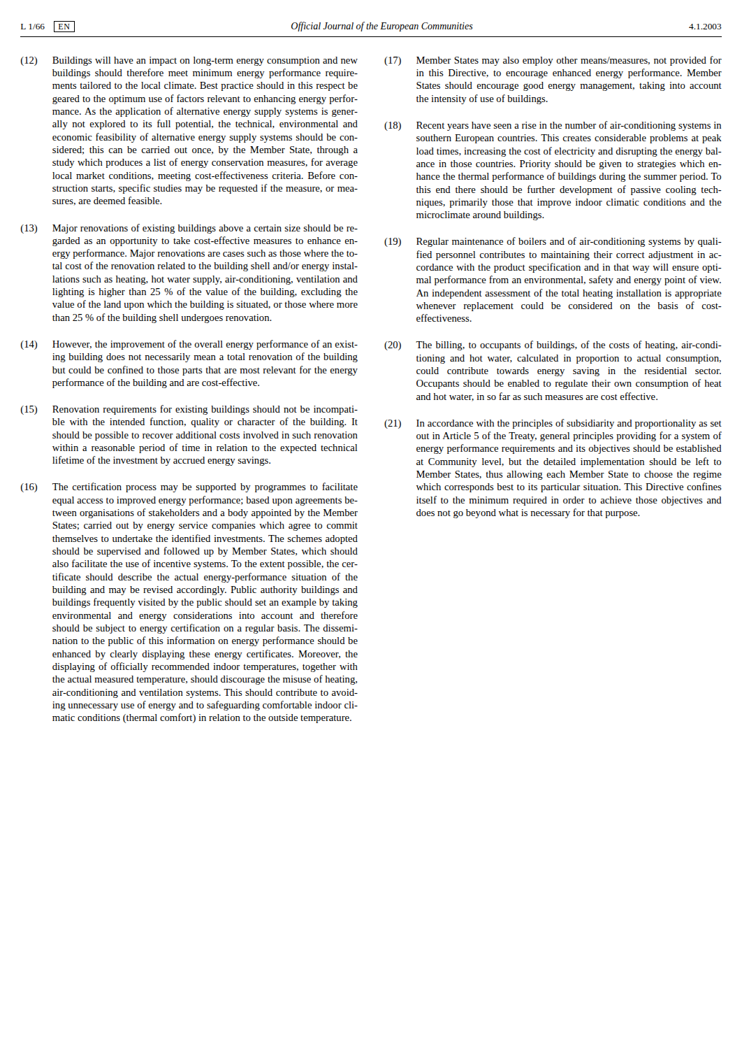L 1/66 EN Official Journal of the European Communities 4.1.2003
(12)
Buildings will have an impact on long-term energy consumption and new buildings should therefore meet minimum energy performance requirements tailored to the local climate. Best practice should in this respect be geared to the optimum use of factors relevant to enhancing energy performance. As the application of alternative energy supply systems is generally not explored to its full potential, the technical, environmental and economic feasibility of alternative energy supply systems should be considered; this can be carried out once, by the Member State, through a study which produces a list of energy conservation measures, for average local market conditions, meeting cost-effectiveness criteria. Before construction starts, specific studies may be requested if the measure, or measures, are deemed feasible.
(13)
Major renovations of existing buildings above a certain size should be regarded as an opportunity to take cost-effective measures to enhance energy performance. Major renovations are cases such as those where the total cost of the renovation related to the building shell and/or energy installations such as heating, hot water supply, air-conditioning, ventilation and lighting is higher than 25 % of the value of the building, excluding the value of the land upon which the building is situated, or those where more than 25 % of the building shell undergoes renovation.
(14)
However, the improvement of the overall energy performance of an existing building does not necessarily mean a total renovation of the building but could be confined to those parts that are most relevant for the energy performance of the building and are cost-effective.
(15)
Renovation requirements for existing buildings should not be incompatible with the intended function, quality or character of the building. It should be possible to recover additional costs involved in such renovation within a reasonable period of time in relation to the expected technical lifetime of the investment by accrued energy savings.
(16)
The certification process may be supported by programmes to facilitate equal access to improved energy performance; based upon agreements between organisations of stakeholders and a body appointed by the Member States; carried out by energy service companies which agree to commit themselves to undertake the identified investments. The schemes adopted should be supervised and followed up by Member States, which should also facilitate the use of incentive systems. To the extent possible, the certificate should describe the actual energy-performance situation of the building and may be revised accordingly. Public authority buildings and buildings frequently visited by the public should set an example by taking environmental and energy considerations into account and therefore should be subject to energy certification on a regular basis. The dissemination to the public of this information on energy performance should be enhanced by clearly displaying these energy certificates. Moreover, the displaying of officially recommended indoor temperatures, together with the actual measured temperature, should discourage the misuse of heating, air-conditioning and ventilation systems. This should contribute to avoiding unnecessary use of energy and to safeguarding comfortable indoor climatic conditions (thermal comfort) in relation to the outside temperature.
(17)
Member States may also employ other means/measures, not provided for in this Directive, to encourage enhanced energy performance. Member States should encourage good energy management, taking into account the intensity of use of buildings.
(18)
Recent years have seen a rise in the number of air-conditioning systems in southern European countries. This creates considerable problems at peak load times, increasing the cost of electricity and disrupting the energy balance in those countries. Priority should be given to strategies which enhance the thermal performance of buildings during the summer period. To this end there should be further development of passive cooling techniques, primarily those that improve indoor climatic conditions and the microclimate around buildings.
(19)
Regular maintenance of boilers and of air-conditioning systems by qualified personnel contributes to maintaining their correct adjustment in accordance with the product specification and in that way will ensure optimal performance from an environmental, safety and energy point of view. An independent assessment of the total heating installation is appropriate whenever replacement could be considered on the basis of cost-effectiveness.
(20)
The billing, to occupants of buildings, of the costs of heating, air-conditioning and hot water, calculated in proportion to actual consumption, could contribute towards energy saving in the residential sector. Occupants should be enabled to regulate their own consumption of heat and hot water, in so far as such measures are cost effective.
(21)
In accordance with the principles of subsidiarity and proportionality as set out in Article 5 of the Treaty, general principles providing for a system of energy performance requirements and its objectives should be established at Community level, but the detailed implementation should be left to Member States, thus allowing each Member State to choose the regime which corresponds best to its particular situation. This Directive confines itself to the minimum required in order to achieve those objectives and does not go beyond what is necessary for that purpose.